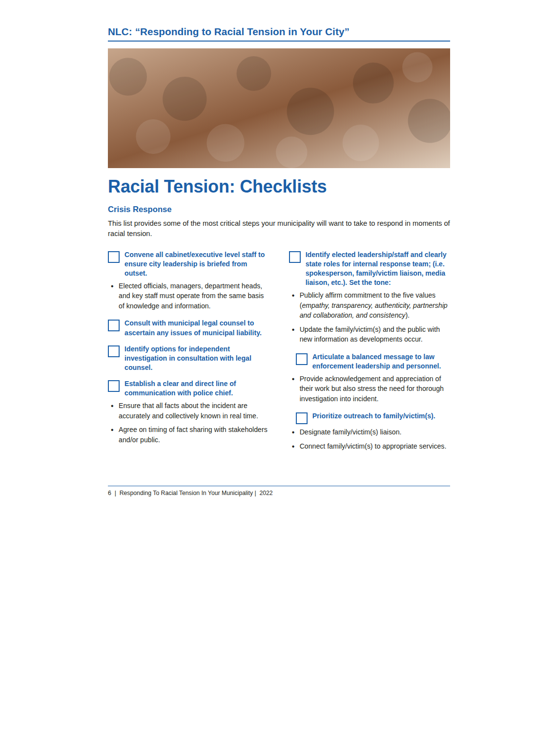NLC: “Responding to Racial Tension in Your City”
Racial Tension: Checklists
Crisis Response
This list provides some of the most critical steps your municipality will want to take to respond in moments of racial tension.
Convene all cabinet/executive level staff to ensure city leadership is briefed from outset.
Elected officials, managers, department heads, and key staff must operate from the same basis of knowledge and information.
Consult with municipal legal counsel to ascertain any issues of municipal liability.
Identify options for independent investigation in consultation with legal counsel.
Establish a clear and direct line of communication with police chief.
Ensure that all facts about the incident are accurately and collectively known in real time.
Agree on timing of fact sharing with stakeholders and/or public.
Identify elected leadership/staff and clearly state roles for internal response team; (i.e. spokesperson, family/victim liaison, media liaison, etc.). Set the tone:
Publicly affirm commitment to the five values (empathy, transparency, authenticity, partnership and collaboration, and consistency).
Update the family/victim(s) and the public with new information as developments occur.
Articulate a balanced message to law enforcement leadership and personnel.
Provide acknowledgement and appreciation of their work but also stress the need for thorough investigation into incident.
Prioritize outreach to family/victim(s).
Designate family/victim(s) liaison.
Connect family/victim(s) to appropriate services.
6 | Responding To Racial Tension In Your Municipality | 2022